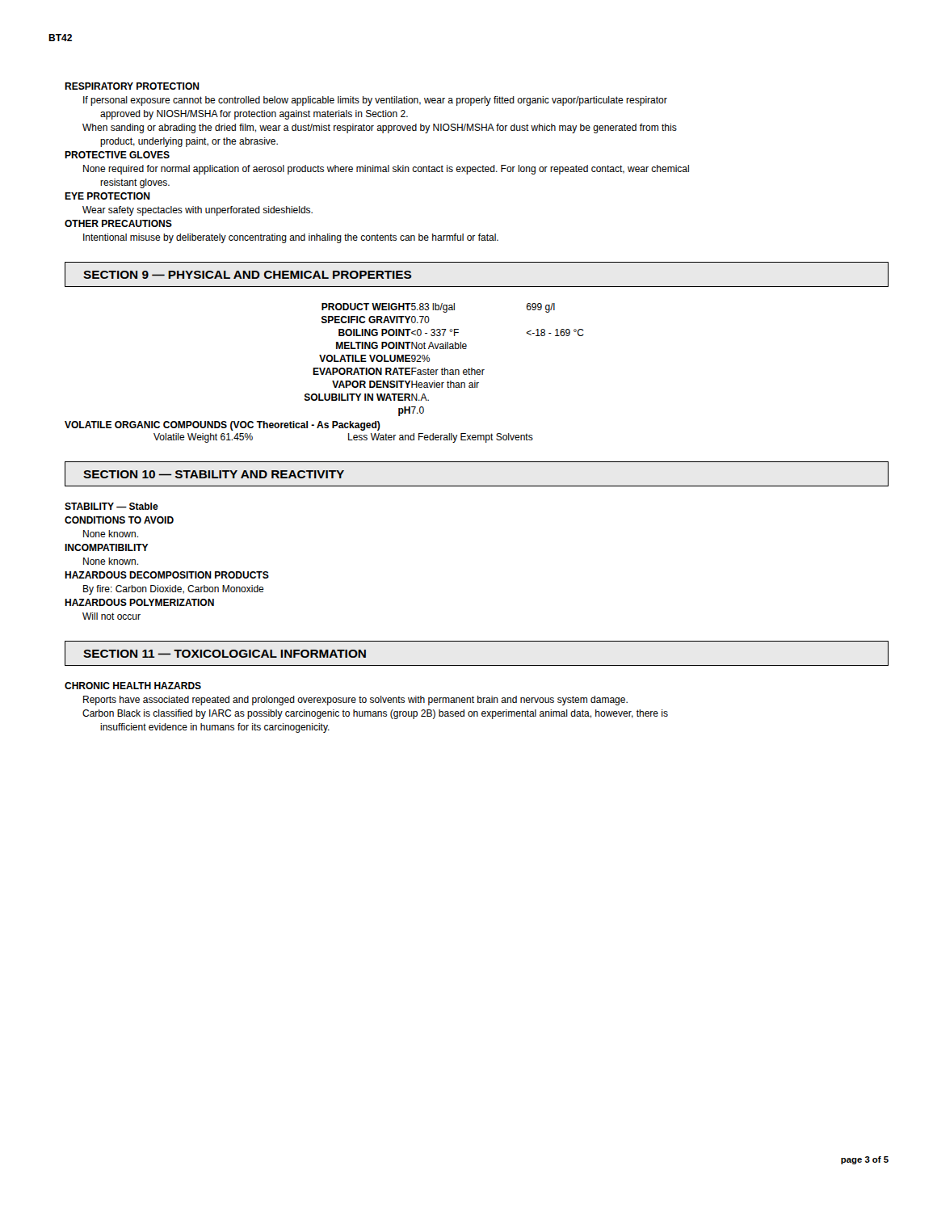BT42
RESPIRATORY PROTECTION
If personal exposure cannot be controlled below applicable limits by ventilation, wear a properly fitted organic vapor/particulate respirator
approved by NIOSH/MSHA for protection against materials in Section 2.
When sanding or abrading the dried film, wear a dust/mist respirator approved by NIOSH/MSHA for dust which may be generated from this
product, underlying paint, or the abrasive.
PROTECTIVE GLOVES
None required for normal application of aerosol products where minimal skin contact is expected. For long or repeated contact, wear chemical
resistant gloves.
EYE PROTECTION
Wear safety spectacles with unperforated sideshields.
OTHER PRECAUTIONS
Intentional misuse by deliberately concentrating and inhaling the contents can be harmful or fatal.
SECTION 9 — PHYSICAL AND CHEMICAL PROPERTIES
| PRODUCT WEIGHT | 5.83 lb/gal | 699 g/l |
| SPECIFIC GRAVITY | 0.70 | |
| BOILING POINT | <0 - 337 °F | <-18 - 169 °C |
| MELTING POINT | Not Available | |
| VOLATILE VOLUME | 92% | |
| EVAPORATION RATE | Faster than ether | |
| VAPOR DENSITY | Heavier than air | |
| SOLUBILITY IN WATER | N.A. | |
| pH | 7.0 | |
VOLATILE ORGANIC COMPOUNDS (VOC Theoretical - As Packaged)
Volatile Weight 61.45% Less Water and Federally Exempt Solvents
SECTION 10 — STABILITY AND REACTIVITY
STABILITY — Stable
CONDITIONS TO AVOID
None known.
INCOMPATIBILITY
None known.
HAZARDOUS DECOMPOSITION PRODUCTS
By fire: Carbon Dioxide, Carbon Monoxide
HAZARDOUS POLYMERIZATION
Will not occur
SECTION 11 — TOXICOLOGICAL INFORMATION
CHRONIC HEALTH HAZARDS
Reports have associated repeated and prolonged overexposure to solvents with permanent brain and nervous system damage.
Carbon Black is classified by IARC as possibly carcinogenic to humans (group 2B) based on experimental animal data, however, there is
insufficient evidence in humans for its carcinogenicity.
page 3 of 5